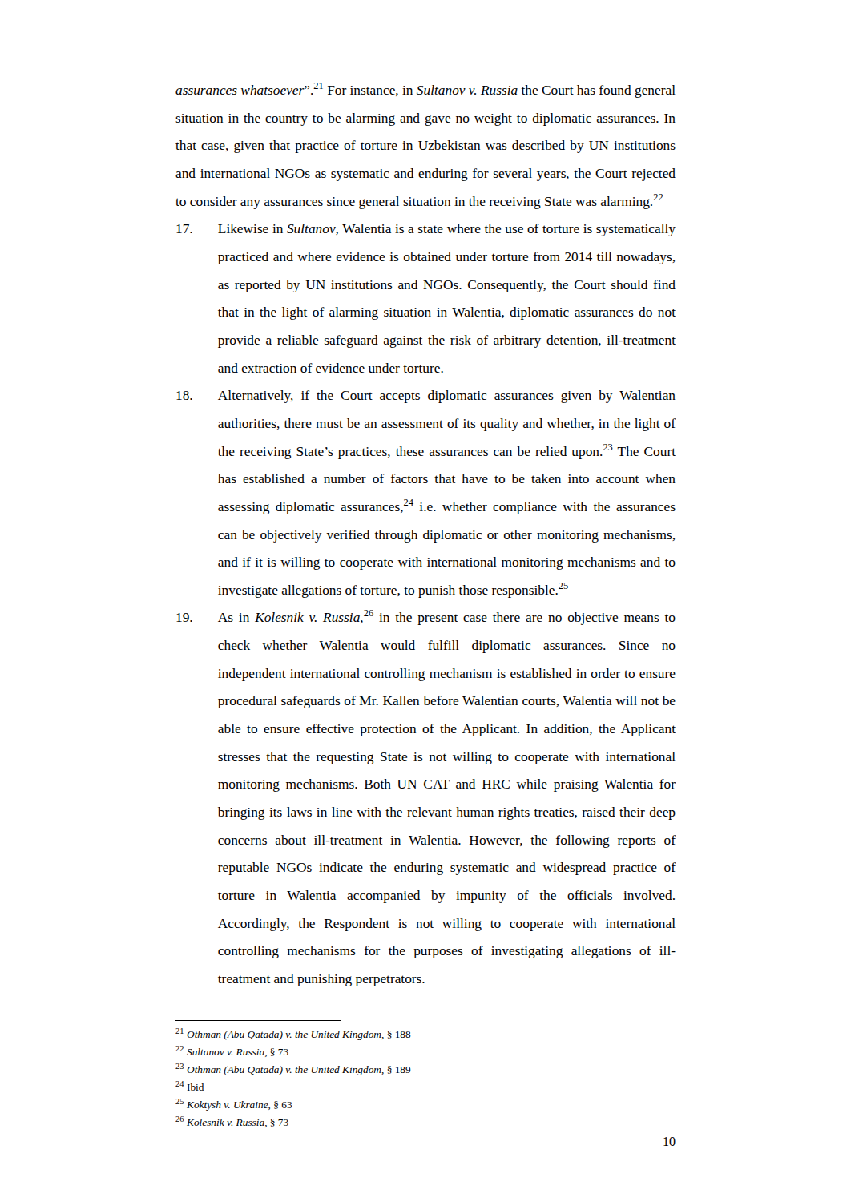assurances whatsoever”.21 For instance, in Sultanov v. Russia the Court has found general situation in the country to be alarming and gave no weight to diplomatic assurances. In that case, given that practice of torture in Uzbekistan was described by UN institutions and international NGOs as systematic and enduring for several years, the Court rejected to consider any assurances since general situation in the receiving State was alarming.22
17.
Likewise in Sultanov, Walentia is a state where the use of torture is systematically practiced and where evidence is obtained under torture from 2014 till nowadays, as reported by UN institutions and NGOs. Consequently, the Court should find that in the light of alarming situation in Walentia, diplomatic assurances do not provide a reliable safeguard against the risk of arbitrary detention, ill-treatment and extraction of evidence under torture.
18.
Alternatively, if the Court accepts diplomatic assurances given by Walentian authorities, there must be an assessment of its quality and whether, in the light of the receiving State’s practices, these assurances can be relied upon.23 The Court has established a number of factors that have to be taken into account when assessing diplomatic assurances,24 i.e. whether compliance with the assurances can be objectively verified through diplomatic or other monitoring mechanisms, and if it is willing to cooperate with international monitoring mechanisms and to investigate allegations of torture, to punish those responsible.25
19.
As in Kolesnik v. Russia,26 in the present case there are no objective means to check whether Walentia would fulfill diplomatic assurances. Since no independent international controlling mechanism is established in order to ensure procedural safeguards of Mr. Kallen before Walentian courts, Walentia will not be able to ensure effective protection of the Applicant. In addition, the Applicant stresses that the requesting State is not willing to cooperate with international monitoring mechanisms. Both UN CAT and HRC while praising Walentia for bringing its laws in line with the relevant human rights treaties, raised their deep concerns about ill-treatment in Walentia. However, the following reports of reputable NGOs indicate the enduring systematic and widespread practice of torture in Walentia accompanied by impunity of the officials involved. Accordingly, the Respondent is not willing to cooperate with international controlling mechanisms for the purposes of investigating allegations of ill-treatment and punishing perpetrators.
Othman (Abu Qatada) v. the United Kingdom, § 188
Sultanov v. Russia, § 73
Othman (Abu Qatada) v. the United Kingdom, § 189
Ibid
Koktysh v. Ukraine, § 63
Kolesnik v. Russia, § 73
10